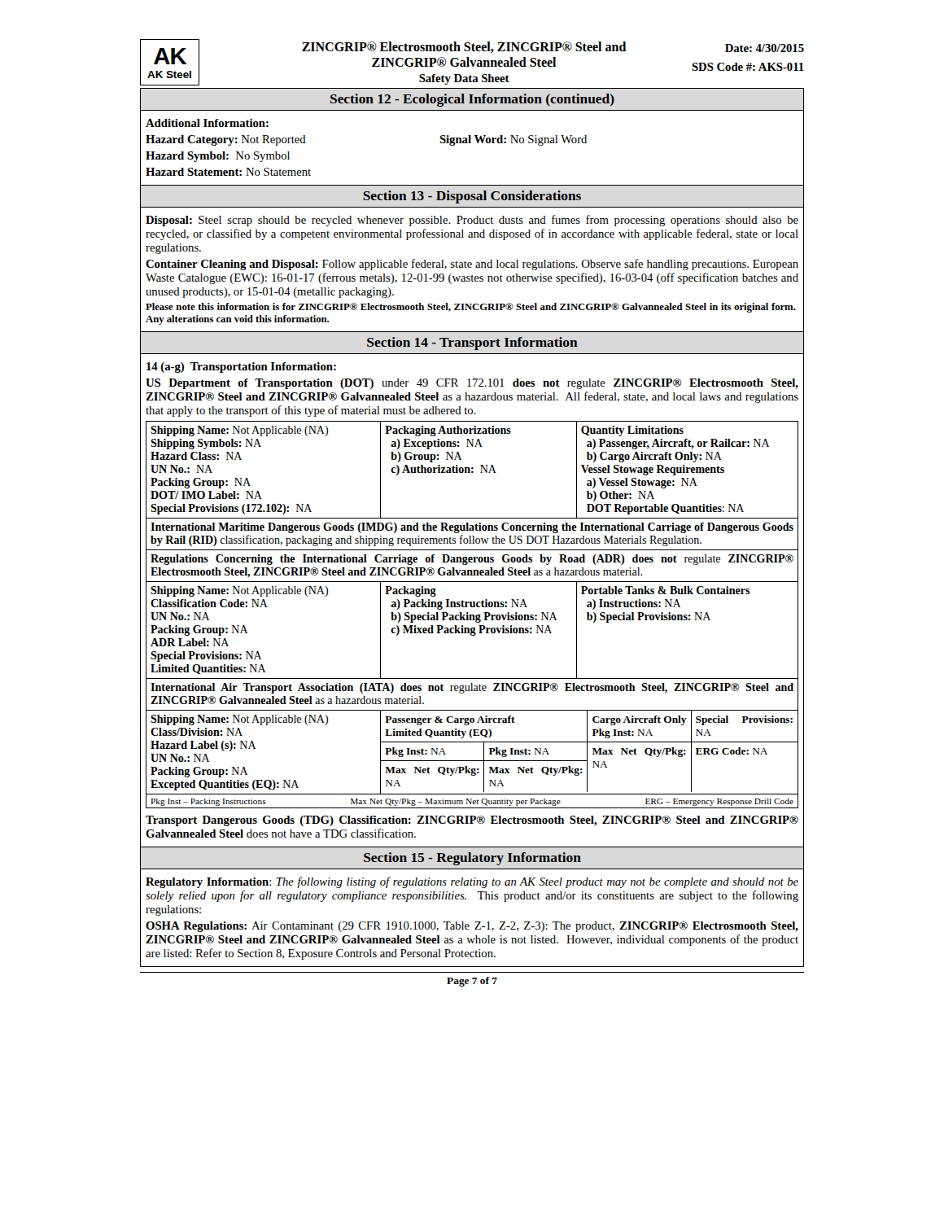| AK AK Steel | ZINCGRIP® Electrosmooth Steel, ZINCGRIP® Steel and ZINCGRIP® Galvannealed Steel Safety Data Sheet | Date: 4/30/2015 SDS Code #: AKS-011 |
Section 12 - Ecological Information (continued)
Additional Information:
| Hazard Category: Not Reported | Signal Word: No Signal Word |
Hazard Symbol: No Symbol
Hazard Statement: No Statement
Section 13 - Disposal Considerations
Disposal: Steel scrap should be recycled whenever possible. Product dusts and fumes from processing operations should also be recycled, or classified by a competent environmental professional and disposed of in accordance with applicable federal, state or local regulations.
Container Cleaning and Disposal: Follow applicable federal, state and local regulations. Observe safe handling precautions. European Waste Catalogue (EWC): 16-01-17 (ferrous metals), 12-01-99 (wastes not otherwise specified), 16-03-04 (off specification batches and unused products), or 15-01-04 (metallic packaging).
Please note this information is for ZINCGRIP® Electrosmooth Steel, ZINCGRIP® Steel and ZINCGRIP® Galvannealed Steel in its original form. Any alterations can void this information.
Section 14 - Transport Information
14 (a-g) Transportation Information:
US Department of Transportation (DOT) under 49 CFR 172.101 does not regulate ZINCGRIP® Electrosmooth Steel, ZINCGRIP® Steel and ZINCGRIP® Galvannealed Steel as a hazardous material. All federal, state, and local laws and regulations that apply to the transport of this type of material must be adhered to.
| Shipping Name: Not Applicable (NA) Shipping Symbols: NA Hazard Class: NA UN No.: NA Packing Group: NA DOT/ IMO Label: NA Special Provisions (172.102): NA | Packaging Authorizations a) Exceptions: NA b) Group: NA c) Authorization: NA | Quantity Limitations a) Passenger, Aircraft, or Railcar: NA b) Cargo Aircraft Only: NA Vessel Stowage Requirements a) Vessel Stowage: NA b) Other: NA DOT Reportable Quantities : NA |
| International Maritime Dangerous Goods (IMDG) and the Regulations Concerning the International Carriage of Dangerous Goods by Rail (RID) classification, packaging and shipping requirements follow the US DOT Hazardous Materials Regulation. |
| Regulations Concerning the International Carriage of Dangerous Goods by Road (ADR) does not regulate ZINCGRIP® Electrosmooth Steel, ZINCGRIP® Steel and ZINCGRIP® Galvannealed Steel as a hazardous material. |
| Shipping Name: Not Applicable (NA) Classification Code: NA UN No.: NA Packing Group: NA ADR Label: NA Special Provisions: NA Limited Quantities: NA | Packaging a) Packing Instructions: NA b) Special Packing Provisions: NA c) Mixed Packing Provisions: NA | Portable Tanks & Bulk Containers a) Instructions: NA b) Special Provisions: NA |
| International Air Transport Association (IATA) does not regulate ZINCGRIP® Electrosmooth Steel, ZINCGRIP® Steel and ZINCGRIP® Galvannealed Steel as a hazardous material. |
| Shipping Name: Not Applicable (NA) Class/Division: NA Hazard Label (s): NA UN No.: NA Packing Group: NA Excepted Quantities (EQ): NA | / Passenger & Cargo Aircraft Limited Quantity (EQ) / Cargo Aircraft Only Pkg Inst: NA / Special Provisions: NA / / Pkg Inst: NA / Pkg Inst: NA / Max Net Qty/Pkg: NA / ERG Code: NA / / Max Net Qty/Pkg: NA / Max Net Qty/Pkg: NA / |
Pkg Inst – Packing Instructions Max Net Qty/Pkg – Maximum Net Quantity per Package ERG – Emergency Response Drill Code
Transport Dangerous Goods (TDG) Classification: ZINCGRIP® Electrosmooth Steel, ZINCGRIP® Steel and ZINCGRIP® Galvannealed Steel does not have a TDG classification.
Section 15 - Regulatory Information
Regulatory Information: The following listing of regulations relating to an AK Steel product may not be complete and should not be solely relied upon for all regulatory compliance responsibilities. This product and/or its constituents are subject to the following regulations:
OSHA Regulations: Air Contaminant (29 CFR 1910.1000, Table Z-1, Z-2, Z-3): The product, ZINCGRIP® Electrosmooth Steel, ZINCGRIP® Steel and ZINCGRIP® Galvannealed Steel as a whole is not listed. However, individual components of the product are listed: Refer to Section 8, Exposure Controls and Personal Protection.
Page 7 of 7